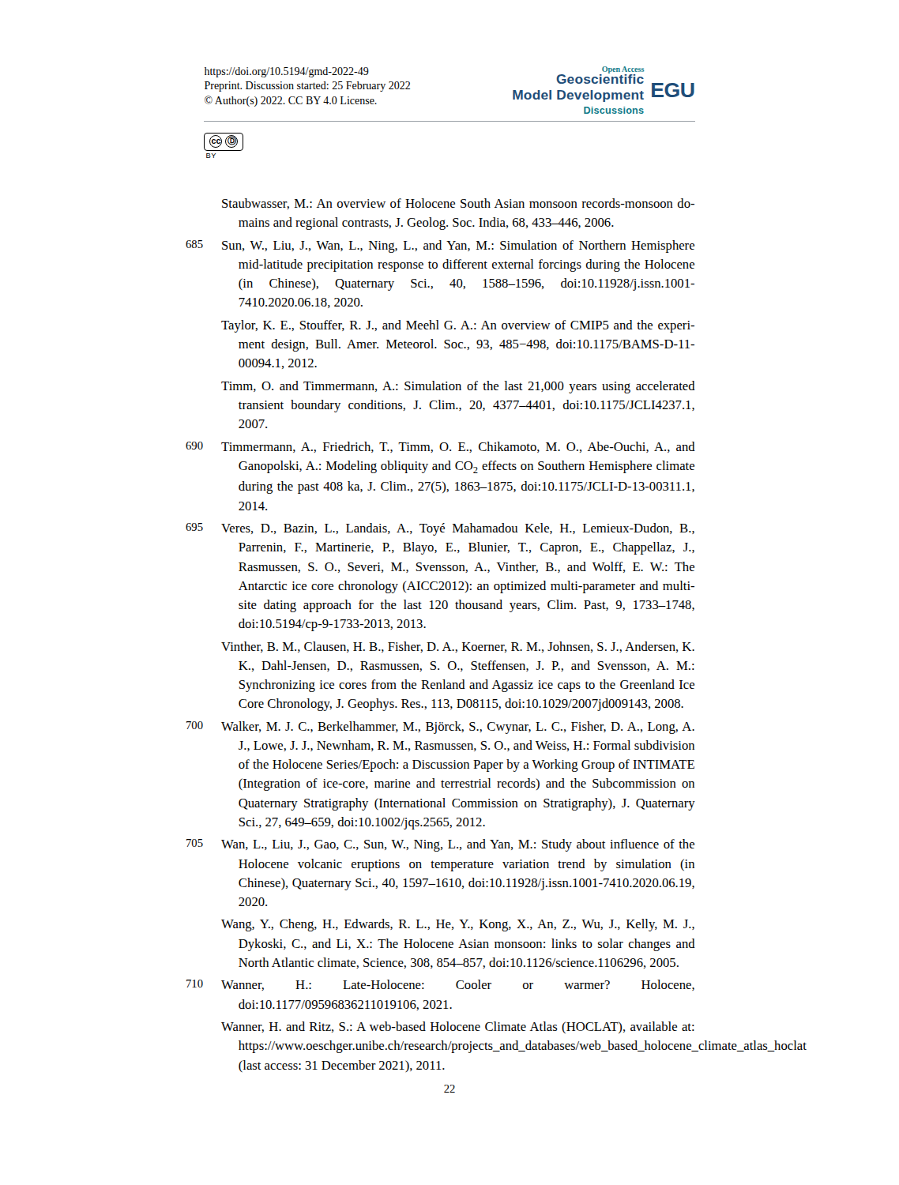https://doi.org/10.5194/gmd-2022-49
Preprint. Discussion started: 25 February 2022
© Author(s) 2022. CC BY 4.0 License.
Open Access
Geoscientific
Model Development
Discussions
EGU
cc Ⓓ
BY
Staubwasser, M.: An overview of Holocene South Asian monsoon records-monsoon domains and regional contrasts, J. Geolog. Soc. India, 68, 433–446, 2006.
Sun, W., Liu, J., Wan, L., Ning, L., and Yan, M.: Simulation of Northern Hemisphere mid-latitude precipitation response to different external forcings during the Holocene (in Chinese), Quaternary Sci., 40, 1588–1596, doi:10.11928/j.issn.1001-6857410.2020.06.18, 2020.
Taylor, K. E., Stouffer, R. J., and Meehl G. A.: An overview of CMIP5 and the experiment design, Bull. Amer. Meteorol. Soc., 93, 485−498, doi:10.1175/BAMS-D-11-00094.1, 2012.
Timm, O. and Timmermann, A.: Simulation of the last 21,000 years using accelerated transient boundary conditions, J. Clim., 20, 4377–4401, doi:10.1175/JCLI4237.1, 2007.
690 Timmermann, A., Friedrich, T., Timm, O. E., Chikamoto, M. O., Abe-Ouchi, A., and Ganopolski, A.: Modeling obliquity and CO2 effects on Southern Hemisphere climate during the past 408 ka, J. Clim., 27(5), 1863–1875, doi:10.1175/JCLI-D-13-00311.1, 2014.
Veres, D., Bazin, L., Landais, A., Toyé Mahamadou Kele, H., Lemieux-Dudon, B., Parrenin, F., Martinerie, P., Blayo, E., Blunier, T., Capron, E., Chappellaz, J., Rasmussen, S. O., Severi, M., Svensson, A., Vinther, B., and Wolff, E. W.: The 695 Antarctic ice core chronology (AICC2012): an optimized multi-parameter and multi-site dating approach for the last 120 thousand years, Clim. Past, 9, 1733–1748, doi:10.5194/cp-9-1733-2013, 2013.
Vinther, B. M., Clausen, H. B., Fisher, D. A., Koerner, R. M., Johnsen, S. J., Andersen, K. K., Dahl-Jensen, D., Rasmussen, S. O., Steffensen, J. P., and Svensson, A. M.: Synchronizing ice cores from the Renland and Agassiz ice caps to the Greenland Ice Core Chronology, J. Geophys. Res., 113, D08115, doi:10.1029/2007jd009143, 2008.
700 Walker, M. J. C., Berkelhammer, M., Björck, S., Cwynar, L. C., Fisher, D. A., Long, A. J., Lowe, J. J., Newnham, R. M., Rasmussen, S. O., and Weiss, H.: Formal subdivision of the Holocene Series/Epoch: a Discussion Paper by a Working Group of INTIMATE (Integration of ice-core, marine and terrestrial records) and the Subcommission on Quaternary Stratigraphy (International Commission on Stratigraphy), J. Quaternary Sci., 27, 649–659, doi:10.1002/jqs.2565, 2012.
Wan, L., Liu, J., Gao, C., Sun, W., Ning, L., and Yan, M.: Study about influence of the Holocene volcanic eruptions on 705temperature variation trend by simulation (in Chinese), Quaternary Sci., 40, 1597–1610, doi:10.11928/j.issn.1001-7410.2020.06.19, 2020.
Wang, Y., Cheng, H., Edwards, R. L., He, Y., Kong, X., An, Z., Wu, J., Kelly, M. J., Dykoski, C., and Li, X.: The Holocene Asian monsoon: links to solar changes and North Atlantic climate, Science, 308, 854–857, doi:10.1126/science.1106296, 2005.
710 Wanner, H.: Late-Holocene: Cooler or warmer? Holocene, doi:10.1177/09596836211019106, 2021.
Wanner, H. and Ritz, S.: A web-based Holocene Climate Atlas (HOCLAT), available at: https://www.oeschger.unibe.ch/research/projects_and_databases/web_based_holocene_climate_atlas_hoclat (last access: 31 December 2021), 2011.
22